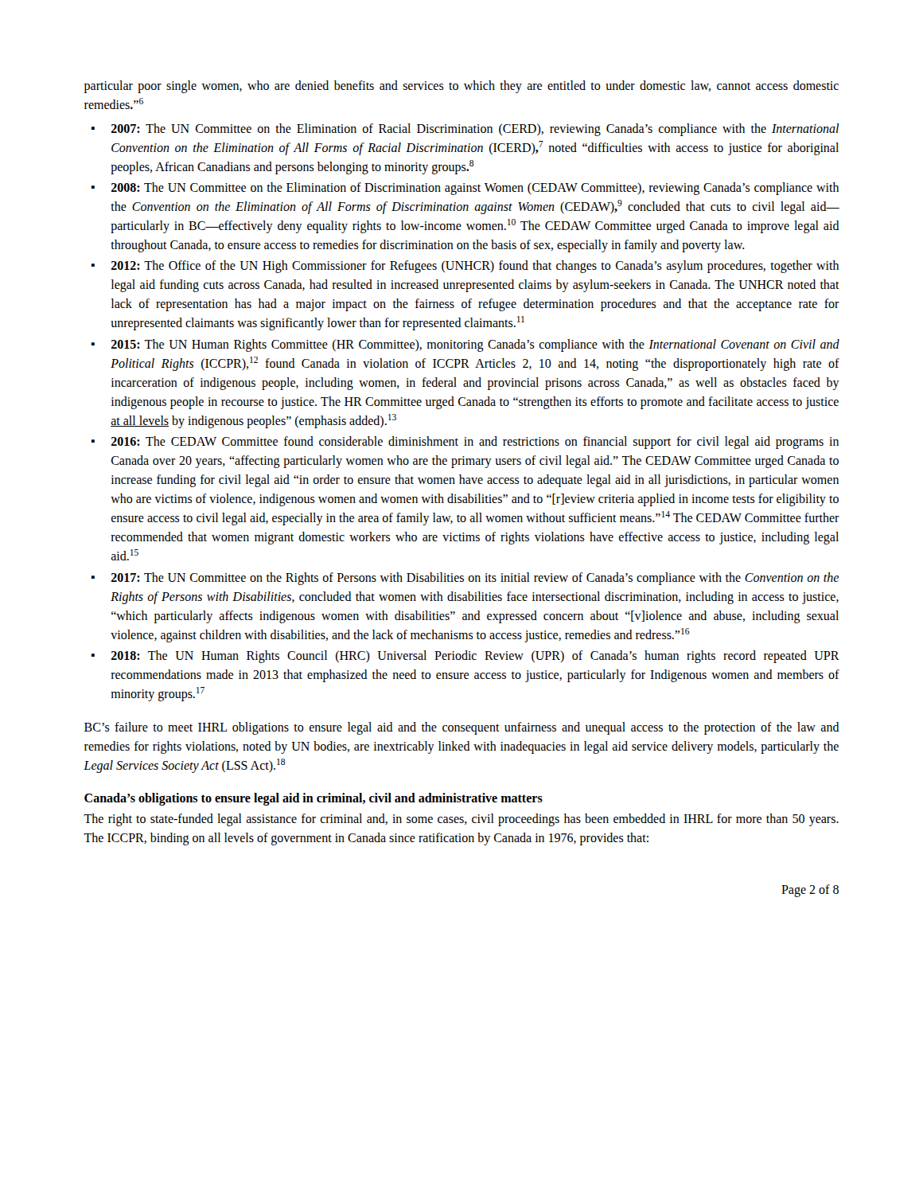particular poor single women, who are denied benefits and services to which they are entitled to under domestic law, cannot access domestic remedies.”6
2007: The UN Committee on the Elimination of Racial Discrimination (CERD), reviewing Canada’s compliance with the International Convention on the Elimination of All Forms of Racial Discrimination (ICERD),7 noted “difficulties with access to justice for aboriginal peoples, African Canadians and persons belonging to minority groups.8
2008: The UN Committee on the Elimination of Discrimination against Women (CEDAW Committee), reviewing Canada’s compliance with the Convention on the Elimination of All Forms of Discrimination against Women (CEDAW),9 concluded that cuts to civil legal aid—particularly in BC—effectively deny equality rights to low-income women.10 The CEDAW Committee urged Canada to improve legal aid throughout Canada, to ensure access to remedies for discrimination on the basis of sex, especially in family and poverty law.
2012: The Office of the UN High Commissioner for Refugees (UNHCR) found that changes to Canada’s asylum procedures, together with legal aid funding cuts across Canada, had resulted in increased unrepresented claims by asylum-seekers in Canada. The UNHCR noted that lack of representation has had a major impact on the fairness of refugee determination procedures and that the acceptance rate for unrepresented claimants was significantly lower than for represented claimants.11
2015: The UN Human Rights Committee (HR Committee), monitoring Canada’s compliance with the International Covenant on Civil and Political Rights (ICCPR),12 found Canada in violation of ICCPR Articles 2, 10 and 14, noting “the disproportionately high rate of incarceration of indigenous people, including women, in federal and provincial prisons across Canada,” as well as obstacles faced by indigenous people in recourse to justice. The HR Committee urged Canada to “strengthen its efforts to promote and facilitate access to justice at all levels by indigenous peoples” (emphasis added).13
2016: The CEDAW Committee found considerable diminishment in and restrictions on financial support for civil legal aid programs in Canada over 20 years, “affecting particularly women who are the primary users of civil legal aid.” The CEDAW Committee urged Canada to increase funding for civil legal aid “in order to ensure that women have access to adequate legal aid in all jurisdictions, in particular women who are victims of violence, indigenous women and women with disabilities” and to “[r]eview criteria applied in income tests for eligibility to ensure access to civil legal aid, especially in the area of family law, to all women without sufficient means.”14 The CEDAW Committee further recommended that women migrant domestic workers who are victims of rights violations have effective access to justice, including legal aid.15
2017: The UN Committee on the Rights of Persons with Disabilities on its initial review of Canada’s compliance with the Convention on the Rights of Persons with Disabilities, concluded that women with disabilities face intersectional discrimination, including in access to justice, “which particularly affects indigenous women with disabilities” and expressed concern about “[v]iolence and abuse, including sexual violence, against children with disabilities, and the lack of mechanisms to access justice, remedies and redress.”16
2018: The UN Human Rights Council (HRC) Universal Periodic Review (UPR) of Canada’s human rights record repeated UPR recommendations made in 2013 that emphasized the need to ensure access to justice, particularly for Indigenous women and members of minority groups.17
BC’s failure to meet IHRL obligations to ensure legal aid and the consequent unfairness and unequal access to the protection of the law and remedies for rights violations, noted by UN bodies, are inextricably linked with inadequacies in legal aid service delivery models, particularly the Legal Services Society Act (LSS Act).18
Canada’s obligations to ensure legal aid in criminal, civil and administrative matters
The right to state-funded legal assistance for criminal and, in some cases, civil proceedings has been embedded in IHRL for more than 50 years. The ICCPR, binding on all levels of government in Canada since ratification by Canada in 1976, provides that:
Page 2 of 8